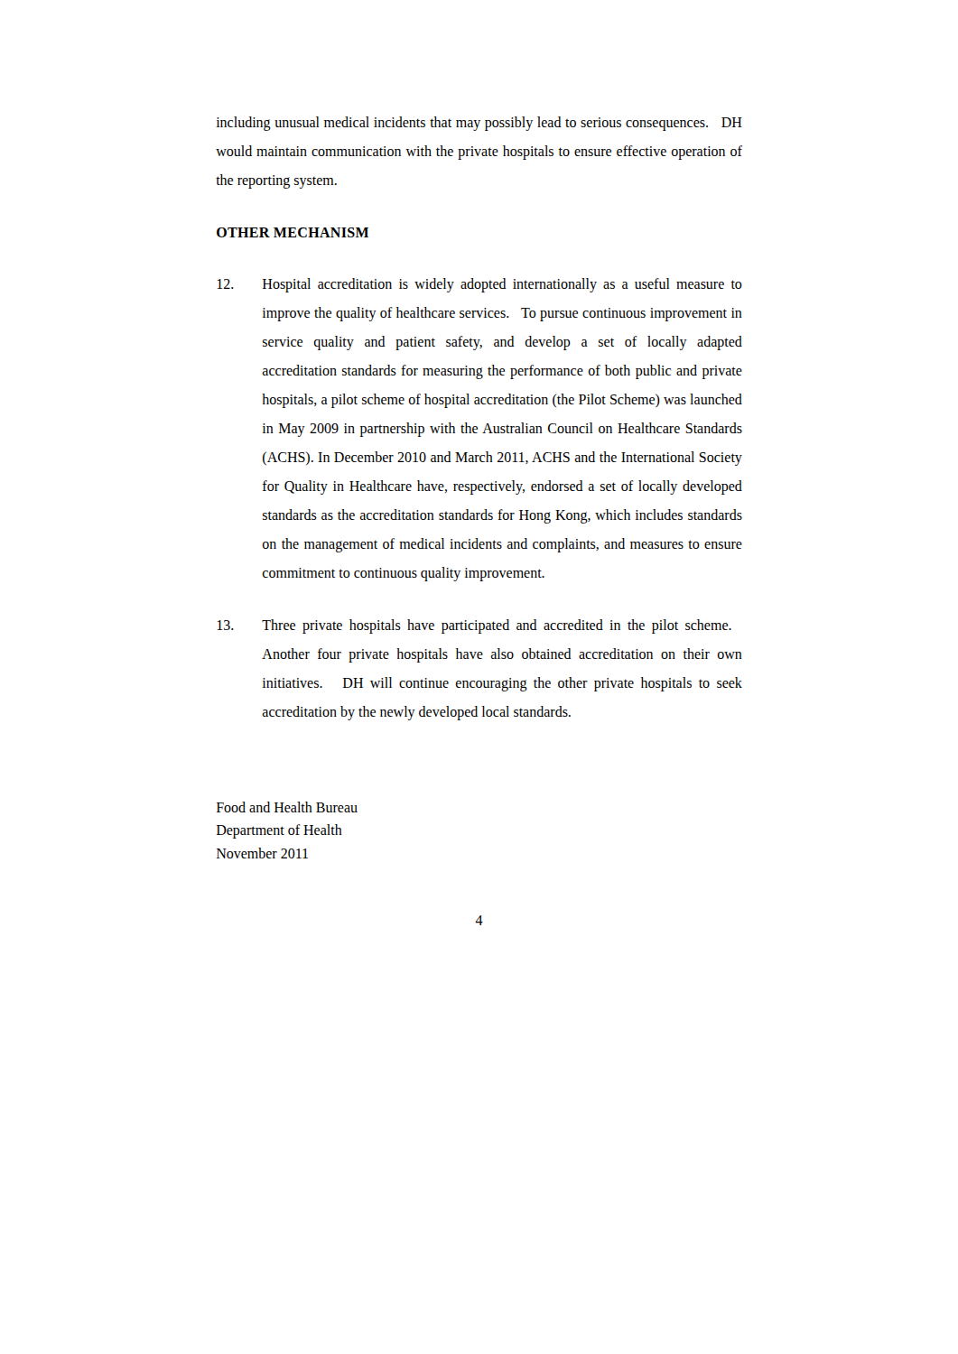including unusual medical incidents that may possibly lead to serious consequences. DH would maintain communication with the private hospitals to ensure effective operation of the reporting system.
Other Mechanism
12.
Hospital accreditation is widely adopted internationally as a useful measure to improve the quality of healthcare services. To pursue continuous improvement in service quality and patient safety, and develop a set of locally adapted accreditation standards for measuring the performance of both public and private hospitals, a pilot scheme of hospital accreditation (the Pilot Scheme) was launched in May 2009 in partnership with the Australian Council on Healthcare Standards (ACHS). In December 2010 and March 2011, ACHS and the International Society for Quality in Healthcare have, respectively, endorsed a set of locally developed standards as the accreditation standards for Hong Kong, which includes standards on the management of medical incidents and complaints, and measures to ensure commitment to continuous quality improvement.
13.
Three private hospitals have participated and accredited in the pilot scheme. Another four private hospitals have also obtained accreditation on their own initiatives. DH will continue encouraging the other private hospitals to seek accreditation by the newly developed local standards.
Food and Health Bureau
Department of Health
November 2011
4